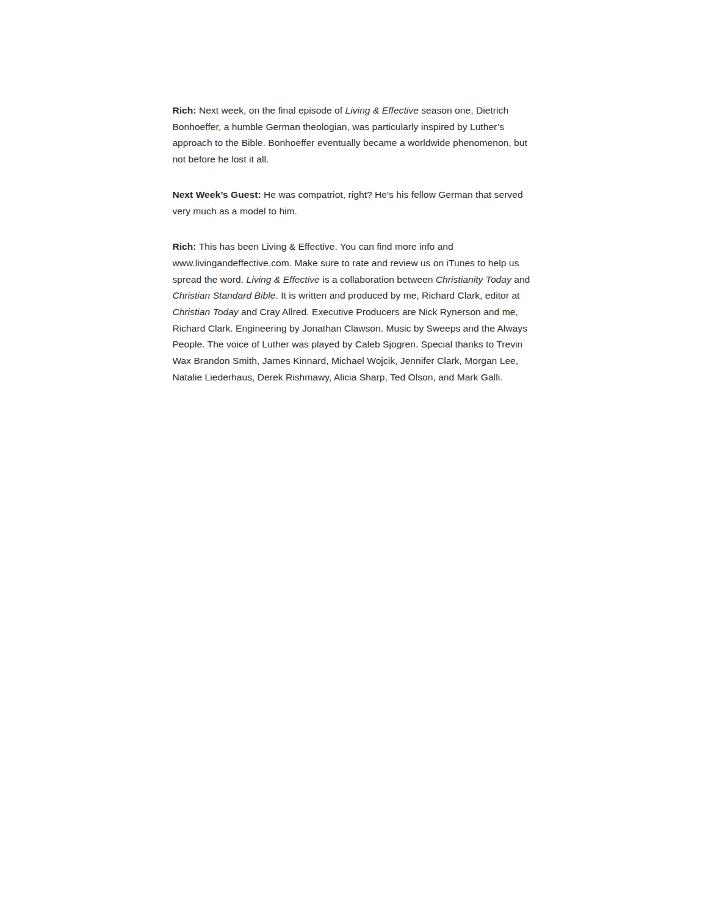Rich: Next week, on the final episode of Living & Effective season one, Dietrich Bonhoeffer, a humble German theologian, was particularly inspired by Luther’s approach to the Bible. Bonhoeffer eventually became a worldwide phenomenon, but not before he lost it all.
Next Week’s Guest: He was compatriot, right? He's his fellow German that served very much as a model to him.
Rich: This has been Living & Effective. You can find more info and www.livingandeffective.com. Make sure to rate and review us on iTunes to help us spread the word. Living & Effective is a collaboration between Christianity Today and Christian Standard Bible. It is written and produced by me, Richard Clark, editor at Christian Today and Cray Allred. Executive Producers are Nick Rynerson and me, Richard Clark. Engineering by Jonathan Clawson. Music by Sweeps and the Always People. The voice of Luther was played by Caleb Sjogren. Special thanks to Trevin Wax Brandon Smith, James Kinnard, Michael Wojcik, Jennifer Clark, Morgan Lee, Natalie Liederhaus, Derek Rishmawy, Alicia Sharp, Ted Olson, and Mark Galli.